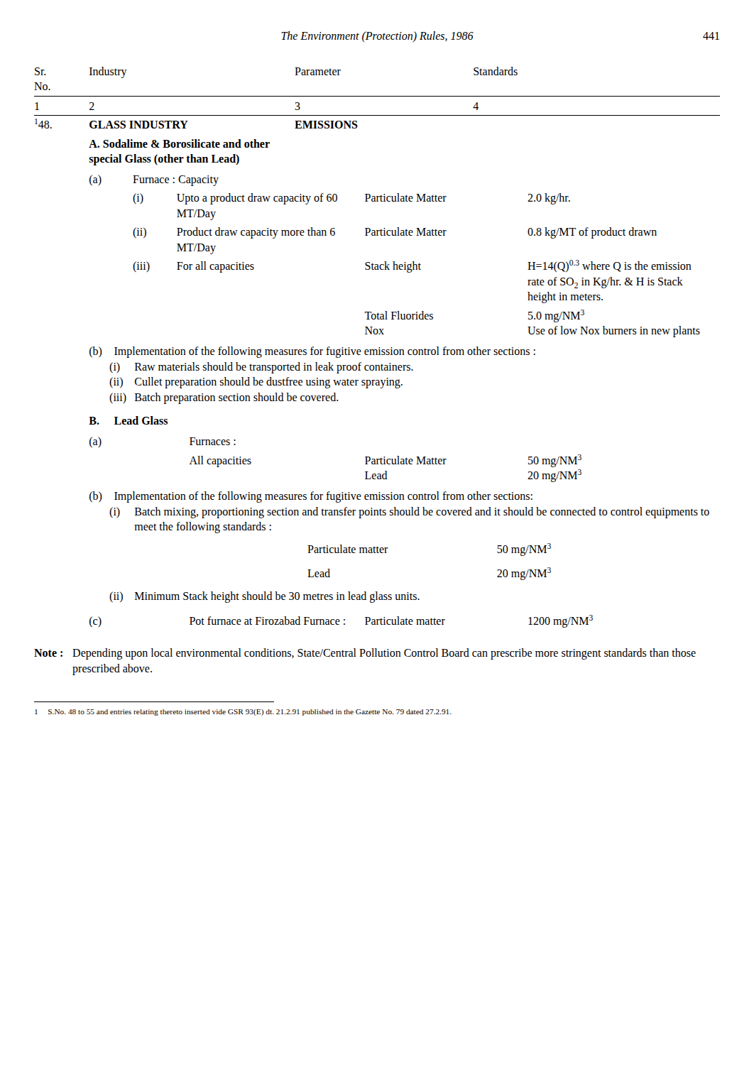The Environment (Protection) Rules, 1986 441
| Sr. No. | Industry | Parameter | Standards |
| --- | --- | --- | --- |
| 1 | 2 | 3 | 4 |
| 1 48. | GLASS INDUSTRY | EMISSIONS | |
| | A. Sodalime & Borosilicate and other special Glass (other than Lead) | | |
| | / (a) / Furnace : Capacity / / / (i) / Upto a product draw capacity of 60 MT/Day / Particulate Matter / 2.0 kg/hr. / / / (ii) / Product draw capacity more than 6 MT/Day / Particulate Matter / 0.8 kg/MT of product drawn / / / (iii) / For all capacities / Stack height / H=14(Q) 0.3 where Q is the emission rate of SO 2 in Kg/hr. & H is Stack height in meters. / / / / / Total Fluorides Nox / 5.0 mg/NM 3 Use of low Nox burners in new plants / |
| | (b) Implementation of the following measures for fugitive emission control from other sections : (i) Raw materials should be transported in leak proof containers. (ii) Cullet preparation should be dustfree using water spraying. (iii) Batch preparation section should be covered. |
| | B. Lead Glass |
| | / (a) / Furnaces : / / / / / All capacities / Particulate Matter Lead / 50 mg/NM 3 20 mg/NM 3 / |
| | (b) Implementation of the following measures for fugitive emission control from other sections: (i) Batch mixing, proportioning section and transfer points should be covered and it should be connected to control equipments to meet the following standards : / / Particulate matter / 50 mg/NM 3 / / / Lead / 20 mg/NM 3 / (ii) Minimum Stack height should be 30 metres in lead glass units. |
| | / (c) / Pot furnace at Firozabad Furnace : / Particulate matter / 1200 mg/NM 3 / |
Note : Depending upon local environmental conditions, State/Central Pollution Control Board can prescribe more stringent standards than those prescribed above.
1 S.No. 48 to 55 and entries relating thereto inserted vide GSR 93(E) dt. 21.2.91 published in the Gazette No. 79 dated 27.2.91.